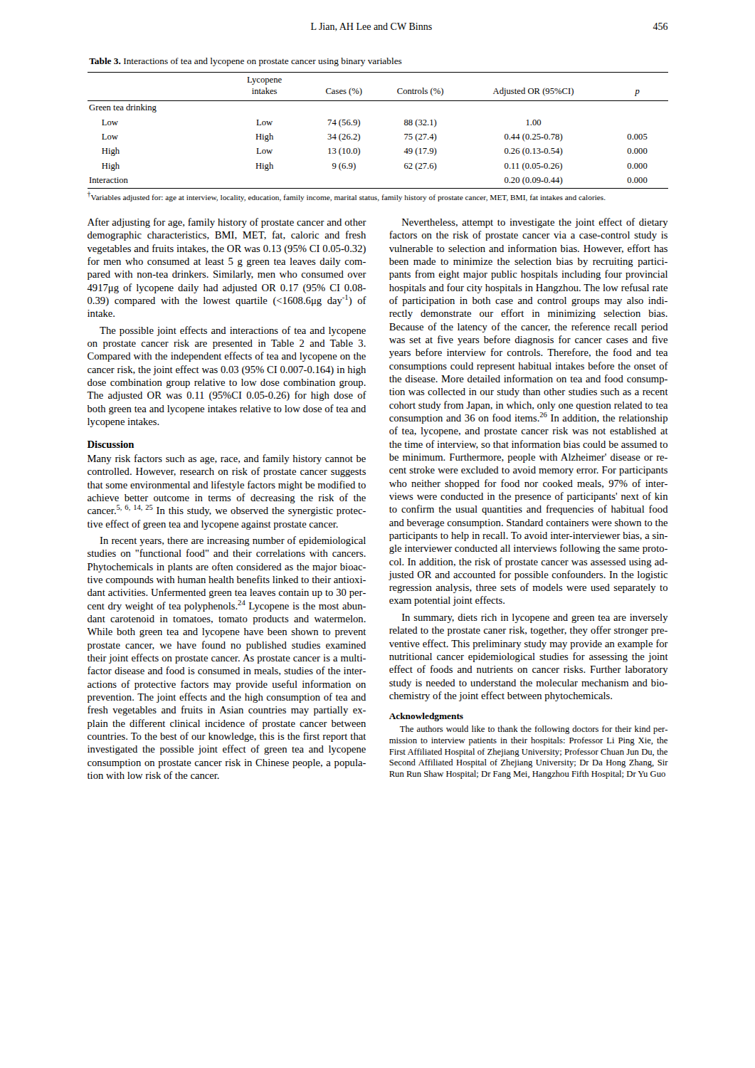L Jian, AH Lee and CW Binns 456
Table 3. Interactions of tea and lycopene on prostate cancer using binary variables
| | Lycopene intakes | Cases (%) | Controls (%) | Adjusted OR (95%CI) | p |
| --- | --- | --- | --- | --- | --- |
| Green tea drinking | | | | | |
| Low | Low | 74 (56.9) | 88 (32.1) | 1.00 | |
| Low | High | 34 (26.2) | 75 (27.4) | 0.44 (0.25-0.78) | 0.005 |
| High | Low | 13 (10.0) | 49 (17.9) | 0.26 (0.13-0.54) | 0.000 |
| High | High | 9 (6.9) | 62 (27.6) | 0.11 (0.05-0.26) | 0.000 |
| Interaction | | | | 0.20 (0.09-0.44) | 0.000 |
†Variables adjusted for: age at interview, locality, education, family income, marital status, family history of prostate cancer, MET, BMI, fat intakes and calories.
After adjusting for age, family history of prostate cancer and other demographic characteristics, BMI, MET, fat, caloric and fresh vegetables and fruits intakes, the OR was 0.13 (95% CI 0.05-0.32) for men who consumed at least 5 g green tea leaves daily compared with non-tea drinkers. Similarly, men who consumed over 4917μg of lycopene daily had adjusted OR 0.17 (95% CI 0.08-0.39) compared with the lowest quartile (<1608.6μg day-1) of intake.
The possible joint effects and interactions of tea and lycopene on prostate cancer risk are presented in Table 2 and Table 3. Compared with the independent effects of tea and lycopene on the cancer risk, the joint effect was 0.03 (95% CI 0.007-0.164) in high dose combination group relative to low dose combination group. The adjusted OR was 0.11 (95%CI 0.05-0.26) for high dose of both green tea and lycopene intakes relative to low dose of tea and lycopene intakes.
Discussion
Many risk factors such as age, race, and family history cannot be controlled. However, research on risk of prostate cancer suggests that some environmental and lifestyle factors might be modified to achieve better outcome in terms of decreasing the risk of the cancer.5, 6, 14, 25 In this study, we observed the synergistic protective effect of green tea and lycopene against prostate cancer.
In recent years, there are increasing number of epidemiological studies on "functional food" and their correlations with cancers. Phytochemicals in plants are often considered as the major bioactive compounds with human health benefits linked to their antioxidant activities. Unfermented green tea leaves contain up to 30 percent dry weight of tea polyphenols.24 Lycopene is the most abundant carotenoid in tomatoes, tomato products and watermelon. While both green tea and lycopene have been shown to prevent prostate cancer, we have found no published studies examined their joint effects on prostate cancer. As prostate cancer is a multifactor disease and food is consumed in meals, studies of the interactions of protective factors may provide useful information on prevention. The joint effects and the high consumption of tea and fresh vegetables and fruits in Asian countries may partially explain the different clinical incidence of prostate cancer between countries. To the best of our knowledge, this is the first report that investigated the possible joint effect of green tea and lycopene consumption on prostate cancer risk in Chinese people, a population with low risk of the cancer.
Nevertheless, attempt to investigate the joint effect of dietary factors on the risk of prostate cancer via a case-control study is vulnerable to selection and information bias. However, effort has been made to minimize the selection bias by recruiting participants from eight major public hospitals including four provincial hospitals and four city hospitals in Hangzhou. The low refusal rate of participation in both case and control groups may also indirectly demonstrate our effort in minimizing selection bias. Because of the latency of the cancer, the reference recall period was set at five years before diagnosis for cancer cases and five years before interview for controls. Therefore, the food and tea consumptions could represent habitual intakes before the onset of the disease. More detailed information on tea and food consumption was collected in our study than other studies such as a recent cohort study from Japan, in which, only one question related to tea consumption and 36 on food items.26 In addition, the relationship of tea, lycopene, and prostate cancer risk was not established at the time of interview, so that information bias could be assumed to be minimum. Furthermore, people with Alzheimer' disease or recent stroke were excluded to avoid memory error. For participants who neither shopped for food nor cooked meals, 97% of interviews were conducted in the presence of participants' next of kin to confirm the usual quantities and frequencies of habitual food and beverage consumption. Standard containers were shown to the participants to help in recall. To avoid inter-interviewer bias, a single interviewer conducted all interviews following the same protocol. In addition, the risk of prostate cancer was assessed using adjusted OR and accounted for possible confounders. In the logistic regression analysis, three sets of models were used separately to exam potential joint effects.
In summary, diets rich in lycopene and green tea are inversely related to the prostate caner risk, together, they offer stronger preventive effect. This preliminary study may provide an example for nutritional cancer epidemiological studies for assessing the joint effect of foods and nutrients on cancer risks. Further laboratory study is needed to understand the molecular mechanism and biochemistry of the joint effect between phytochemicals.
Acknowledgments
The authors would like to thank the following doctors for their kind permission to interview patients in their hospitals: Professor Li Ping Xie, the First Affiliated Hospital of Zhejiang University; Professor Chuan Jun Du, the Second Affiliated Hospital of Zhejiang University; Dr Da Hong Zhang, Sir Run Run Shaw Hospital; Dr Fang Mei, Hangzhou Fifth Hospital; Dr Yu Guo